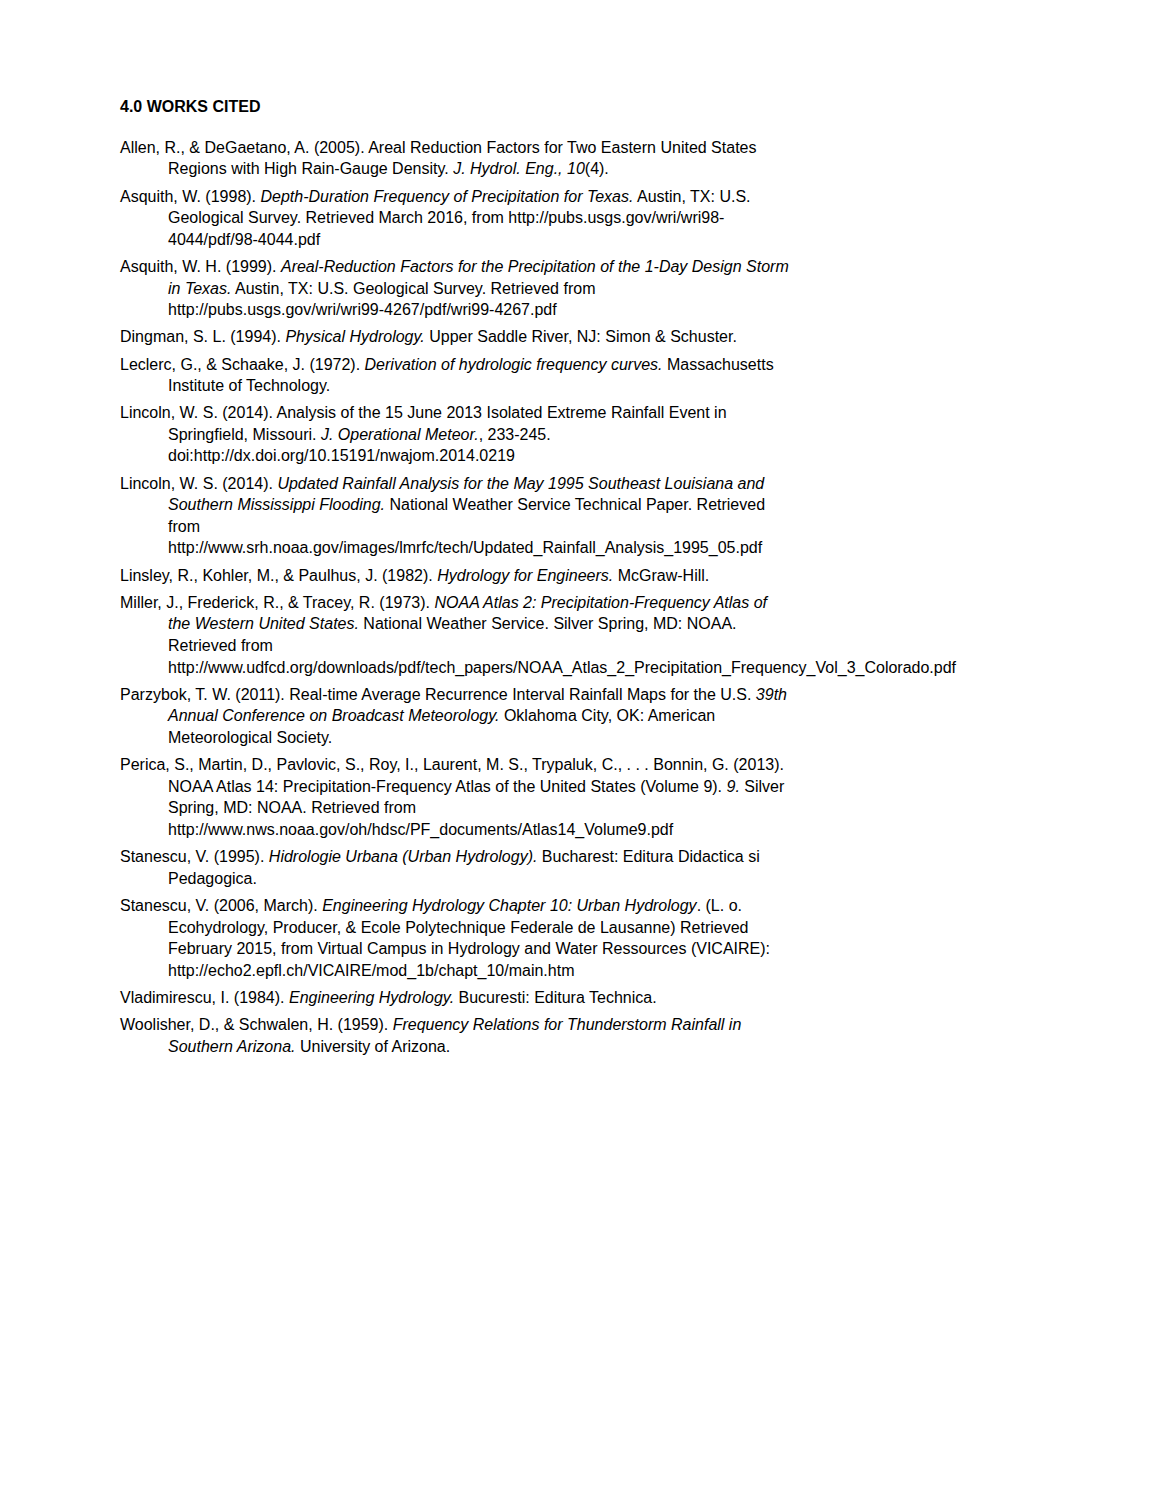4.0 WORKS CITED
Allen, R., & DeGaetano, A. (2005). Areal Reduction Factors for Two Eastern United States Regions with High Rain-Gauge Density. J. Hydrol. Eng., 10(4).
Asquith, W. (1998). Depth-Duration Frequency of Precipitation for Texas. Austin, TX: U.S. Geological Survey. Retrieved March 2016, from http://pubs.usgs.gov/wri/wri98-4044/pdf/98-4044.pdf
Asquith, W. H. (1999). Areal-Reduction Factors for the Precipitation of the 1-Day Design Storm in Texas. Austin, TX: U.S. Geological Survey. Retrieved from http://pubs.usgs.gov/wri/wri99-4267/pdf/wri99-4267.pdf
Dingman, S. L. (1994). Physical Hydrology. Upper Saddle River, NJ: Simon & Schuster.
Leclerc, G., & Schaake, J. (1972). Derivation of hydrologic frequency curves. Massachusetts Institute of Technology.
Lincoln, W. S. (2014). Analysis of the 15 June 2013 Isolated Extreme Rainfall Event in Springfield, Missouri. J. Operational Meteor., 233-245. doi:http://dx.doi.org/10.15191/nwajom.2014.0219
Lincoln, W. S. (2014). Updated Rainfall Analysis for the May 1995 Southeast Louisiana and Southern Mississippi Flooding. National Weather Service Technical Paper. Retrieved from http://www.srh.noaa.gov/images/lmrfc/tech/Updated_Rainfall_Analysis_1995_05.pdf
Linsley, R., Kohler, M., & Paulhus, J. (1982). Hydrology for Engineers. McGraw-Hill.
Miller, J., Frederick, R., & Tracey, R. (1973). NOAA Atlas 2: Precipitation-Frequency Atlas of the Western United States. National Weather Service. Silver Spring, MD: NOAA. Retrieved from http://www.udfcd.org/downloads/pdf/tech_papers/NOAA_Atlas_2_Precipitation_Frequency_Vol_3_Colorado.pdf
Parzybok, T. W. (2011). Real-time Average Recurrence Interval Rainfall Maps for the U.S. 39th Annual Conference on Broadcast Meteorology. Oklahoma City, OK: American Meteorological Society.
Perica, S., Martin, D., Pavlovic, S., Roy, I., Laurent, M. S., Trypaluk, C., . . . Bonnin, G. (2013). NOAA Atlas 14: Precipitation-Frequency Atlas of the United States (Volume 9). 9. Silver Spring, MD: NOAA. Retrieved from http://www.nws.noaa.gov/oh/hdsc/PF_documents/Atlas14_Volume9.pdf
Stanescu, V. (1995). Hidrologie Urbana (Urban Hydrology). Bucharest: Editura Didactica si Pedagogica.
Stanescu, V. (2006, March). Engineering Hydrology Chapter 10: Urban Hydrology. (L. o. Ecohydrology, Producer, & Ecole Polytechnique Federale de Lausanne) Retrieved February 2015, from Virtual Campus in Hydrology and Water Ressources (VICAIRE): http://echo2.epfl.ch/VICAIRE/mod_1b/chapt_10/main.htm
Vladimirescu, I. (1984). Engineering Hydrology. Bucuresti: Editura Technica.
Woolisher, D., & Schwalen, H. (1959). Frequency Relations for Thunderstorm Rainfall in Southern Arizona. University of Arizona.